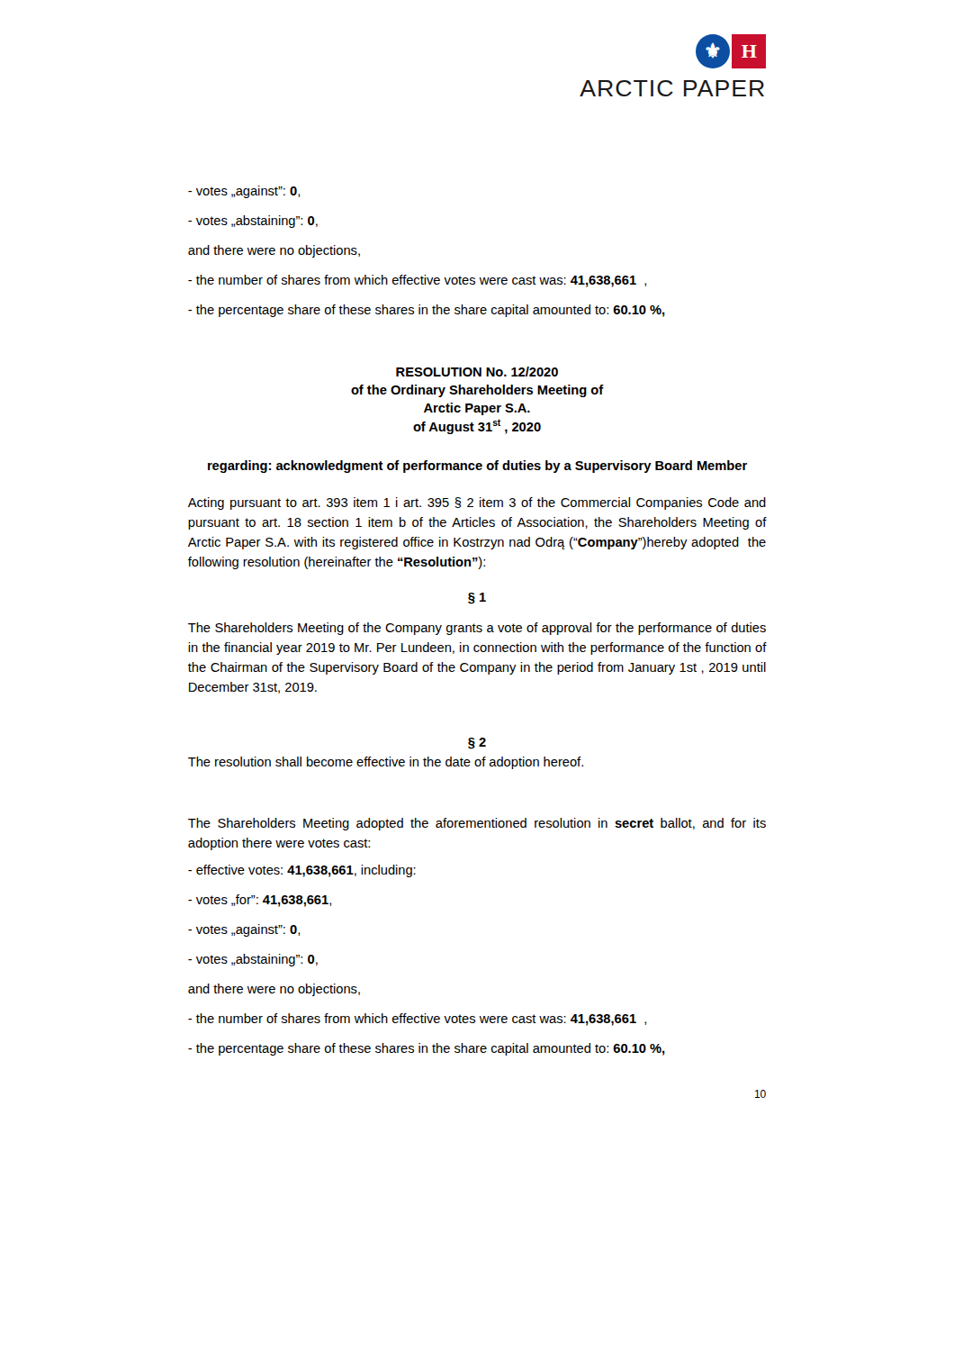⚜
H
ARCTIC PAPER
- votes „against”: 0,
- votes „abstaining”: 0,
and there were no objections,
- the number of shares from which effective votes were cast was: 41,638,661 ,
- the percentage share of these shares in the share capital amounted to: 60.10 %,
RESOLUTION No. 12/2020
of the Ordinary Shareholders Meeting of
Arctic Paper S.A.
of August 31st , 2020
regarding: acknowledgment of performance of duties by a Supervisory Board Member
Acting pursuant to art. 393 item 1 i art. 395 § 2 item 3 of the Commercial Companies Code and pursuant to art. 18 section 1 item b of the Articles of Association, the Shareholders Meeting of Arctic Paper S.A. with its registered office in Kostrzyn nad Odrą (“Company”)hereby adopted the following resolution (hereinafter the “Resolution”):
§ 1
The Shareholders Meeting of the Company grants a vote of approval for the performance of duties in the financial year 2019 to Mr. Per Lundeen, in connection with the performance of the function of the Chairman of the Supervisory Board of the Company in the period from January 1st , 2019 until December 31st, 2019.
§ 2
The resolution shall become effective in the date of adoption hereof.
The Shareholders Meeting adopted the aforementioned resolution in secret ballot, and for its adoption there were votes cast:
- effective votes: 41,638,661, including:
- votes „for”: 41,638,661,
- votes „against”: 0,
- votes „abstaining”: 0,
and there were no objections,
- the number of shares from which effective votes were cast was: 41,638,661 ,
- the percentage share of these shares in the share capital amounted to: 60.10 %,
10